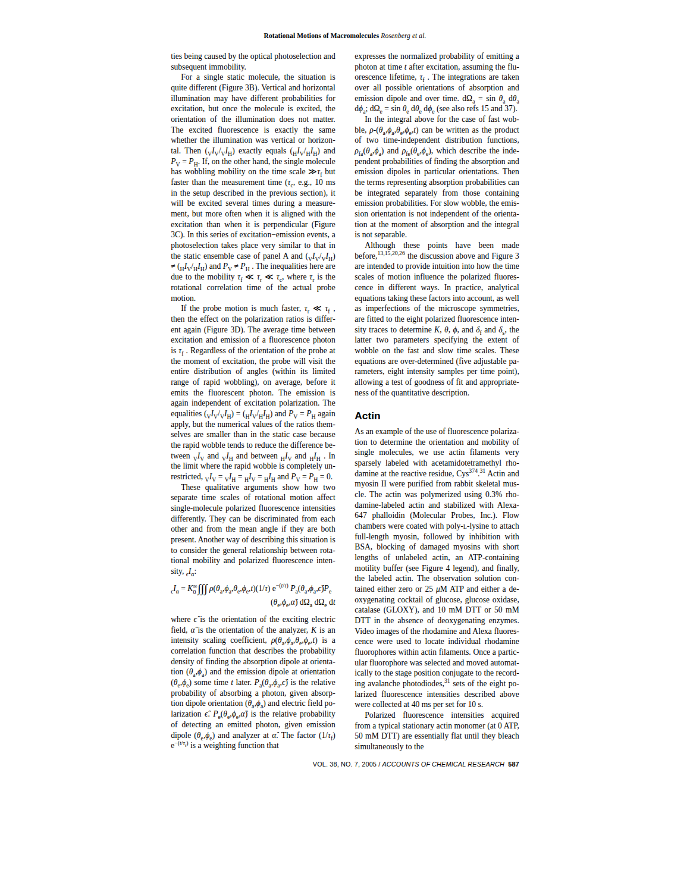Rotational Motions of Macromolecules Rosenberg et al.
ties being caused by the optical photoselection and subsequent immobility.
For a single static molecule, the situation is quite different (Figure 3B). Vertical and horizontal illumination may have different probabilities for excitation, but once the molecule is excited, the orientation of the illumination does not matter. The excited fluorescence is exactly the same whether the illumination was vertical or horizontal. Then (VIV/VIH) exactly equals (HIV/HIH) and PV = PH. If, on the other hand, the single molecule has wobbling mobility on the time scale ≫τf but faster than the measurement time (τc, e.g., 10 ms in the setup described in the previous section), it will be excited several times during a measurement, but more often when it is aligned with the excitation than when it is perpendicular (Figure 3C). In this series of excitation−emission events, a photoselection takes place very similar to that in the static ensemble case of panel A and (VIV/VIH) ≠ (HIV/HIH) and PV ≠ PH . The inequalities here are due to the mobility τf ≪ τr ≪ τc, where τr is the rotational correlation time of the actual probe motion.
If the probe motion is much faster, τr ≪ τf , then the effect on the polarization ratios is different again (Figure 3D). The average time between excitation and emission of a fluorescence photon is τf . Regardless of the orientation of the probe at the moment of excitation, the probe will visit the entire distribution of angles (within its limited range of rapid wobbling), on average, before it emits the fluorescent photon. The emission is again independent of excitation polarization. The equalities (VIV/VIH) = (HIV/HIH) and PV = PH again apply, but the numerical values of the ratios themselves are smaller than in the static case because the rapid wobble tends to reduce the difference between VIV and VIH and between HIV and HIH . In the limit where the rapid wobble is completely unrestricted, VIV = VIH = HIV = HIH and PV = PH = 0.
These qualitative arguments show how two separate time scales of rotational motion affect single-molecule polarized fluorescence intensities differently. They can be discriminated from each other and from the mean angle if they are both present. Another way of describing this situation is to consider the general relationship between rotational mobility and polarized fluorescence intensity, ϵIα:
ϵIα = K∞0∫∫∫ ρ(θa,ϕa,θe,ϕe,t)(1/τ) e−(t/τ) Pa(θa,ϕa,ϵ̂)Pe (θe,ϕe,α̂) dΩa dΩe dt
where ϵ̂ is the orientation of the exciting electric field, α̂ is the orientation of the analyzer, K is an intensity scaling coefficient, ρ(θa,ϕa,θe,ϕe,t) is a correlation function that describes the probability density of finding the absorption dipole at orientation (θa,ϕa) and the emission dipole at orientation (θe,ϕe) some time t later. Pa(θa,ϕa,ϵ̂) is the relative probability of absorbing a photon, given absorption dipole orientation (θa,ϕa) and electric field polarization ϵ̂. Pe(θe,ϕe,α̂) is the relative probability of detecting an emitted photon, given emission dipole (θe,ϕe) and analyzer at α̂. The factor (1/τf) e−(t/τf) is a weighting function that
expresses the normalized probability of emitting a photon at time t after excitation, assuming the fluorescence lifetime, τf . The integrations are taken over all possible orientations of absorption and emission dipole and over time. dΩa = sin θa dθa dϕa; dΩe = sin θe dθe dϕe (see also refs 15 and 37).
In the integral above for the case of fast wobble, ρ-(θa,ϕa,θe,ϕe,t) can be written as the product of two time-independent distribution functions, ρfa(θa,ϕa) and ρfe(θe,ϕe), which describe the independent probabilities of finding the absorption and emission dipoles in particular orientations. Then the terms representing absorption probabilities can be integrated separately from those containing emission probabilities. For slow wobble, the emission orientation is not independent of the orientation at the moment of absorption and the integral is not separable.
Although these points have been made before,13,15,20,26 the discussion above and Figure 3 are intended to provide intuition into how the time scales of motion influence the polarized fluorescence in different ways. In practice, analytical equations taking these factors into account, as well as imperfections of the microscope symmetries, are fitted to the eight polarized fluorescence intensity traces to determine K, θ, ϕ, and δf and δs, the latter two parameters specifying the extent of wobble on the fast and slow time scales. These equations are over-determined (five adjustable parameters, eight intensity samples per time point), allowing a test of goodness of fit and appropriateness of the quantitative description.
Actin
As an example of the use of fluorescence polarization to determine the orientation and mobility of single molecules, we use actin filaments very sparsely labeled with acetamidotetramethyl rhodamine at the reactive residue, Cys374.31 Actin and myosin II were purified from rabbit skeletal muscle. The actin was polymerized using 0.3% rhodamine-labeled actin and stabilized with Alexa-647 phalloidin (Molecular Probes, Inc.). Flow chambers were coated with poly-l-lysine to attach full-length myosin, followed by inhibition with BSA, blocking of damaged myosins with short lengths of unlabeled actin, an ATP-containing motility buffer (see Figure 4 legend), and finally, the labeled actin. The observation solution contained either zero or 25 μ M ATP and either a deoxygenating cocktail of glucose, glucose oxidase, catalase (GLOXY), and 10 mM DTT or 50 mM DTT in the absence of deoxygenating enzymes. Video images of the rhodamine and Alexa fluorescence were used to locate individual rhodamine fluorophores within actin filaments. Once a particular fluorophore was selected and moved automatically to the stage position conjugate to the recording avalanche photodiodes,31 sets of the eight polarized fluorescence intensities described above were collected at 40 ms per set for 10 s.
Polarized fluorescence intensities acquired from a typical stationary actin monomer (at 0 ATP, 50 mM DTT) are essentially flat until they bleach simultaneously to the
VOL. 38, NO. 7, 2005 / ACCOUNTS OF CHEMICAL RESEARCH 587